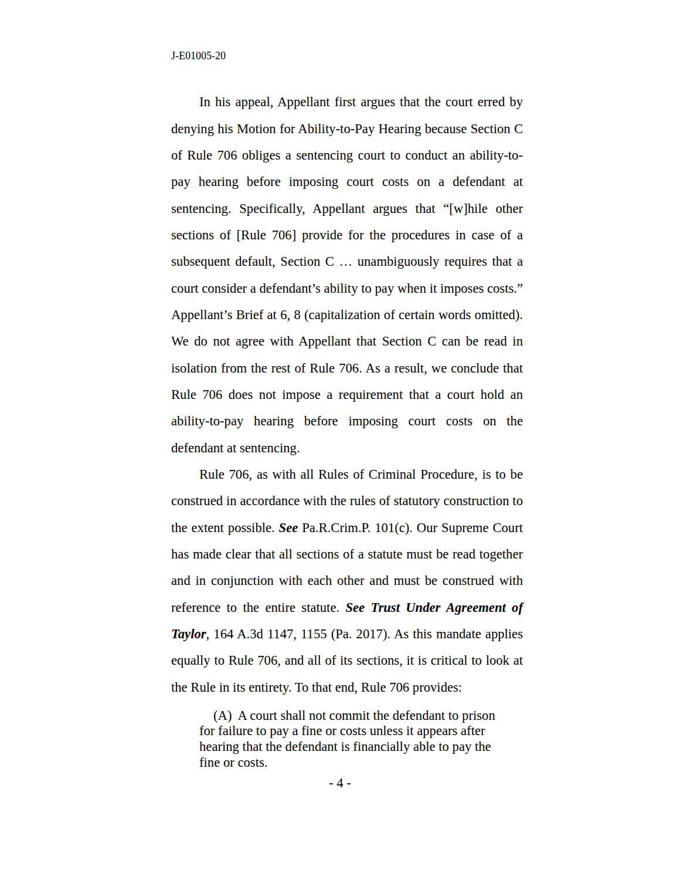J-E01005-20
In his appeal, Appellant first argues that the court erred by denying his Motion for Ability-to-Pay Hearing because Section C of Rule 706 obliges a sentencing court to conduct an ability-to-pay hearing before imposing court costs on a defendant at sentencing. Specifically, Appellant argues that “[w]hile other sections of [Rule 706] provide for the procedures in case of a subsequent default, Section C … unambiguously requires that a court consider a defendant’s ability to pay when it imposes costs.” Appellant’s Brief at 6, 8 (capitalization of certain words omitted). We do not agree with Appellant that Section C can be read in isolation from the rest of Rule 706. As a result, we conclude that Rule 706 does not impose a requirement that a court hold an ability-to-pay hearing before imposing court costs on the defendant at sentencing.
Rule 706, as with all Rules of Criminal Procedure, is to be construed in accordance with the rules of statutory construction to the extent possible. See Pa.R.Crim.P. 101(c). Our Supreme Court has made clear that all sections of a statute must be read together and in conjunction with each other and must be construed with reference to the entire statute. See Trust Under Agreement of Taylor, 164 A.3d 1147, 1155 (Pa. 2017). As this mandate applies equally to Rule 706, and all of its sections, it is critical to look at the Rule in its entirety. To that end, Rule 706 provides:
(A) A court shall not commit the defendant to prison for failure to pay a fine or costs unless it appears after hearing that the defendant is financially able to pay the fine or costs.
- 4 -